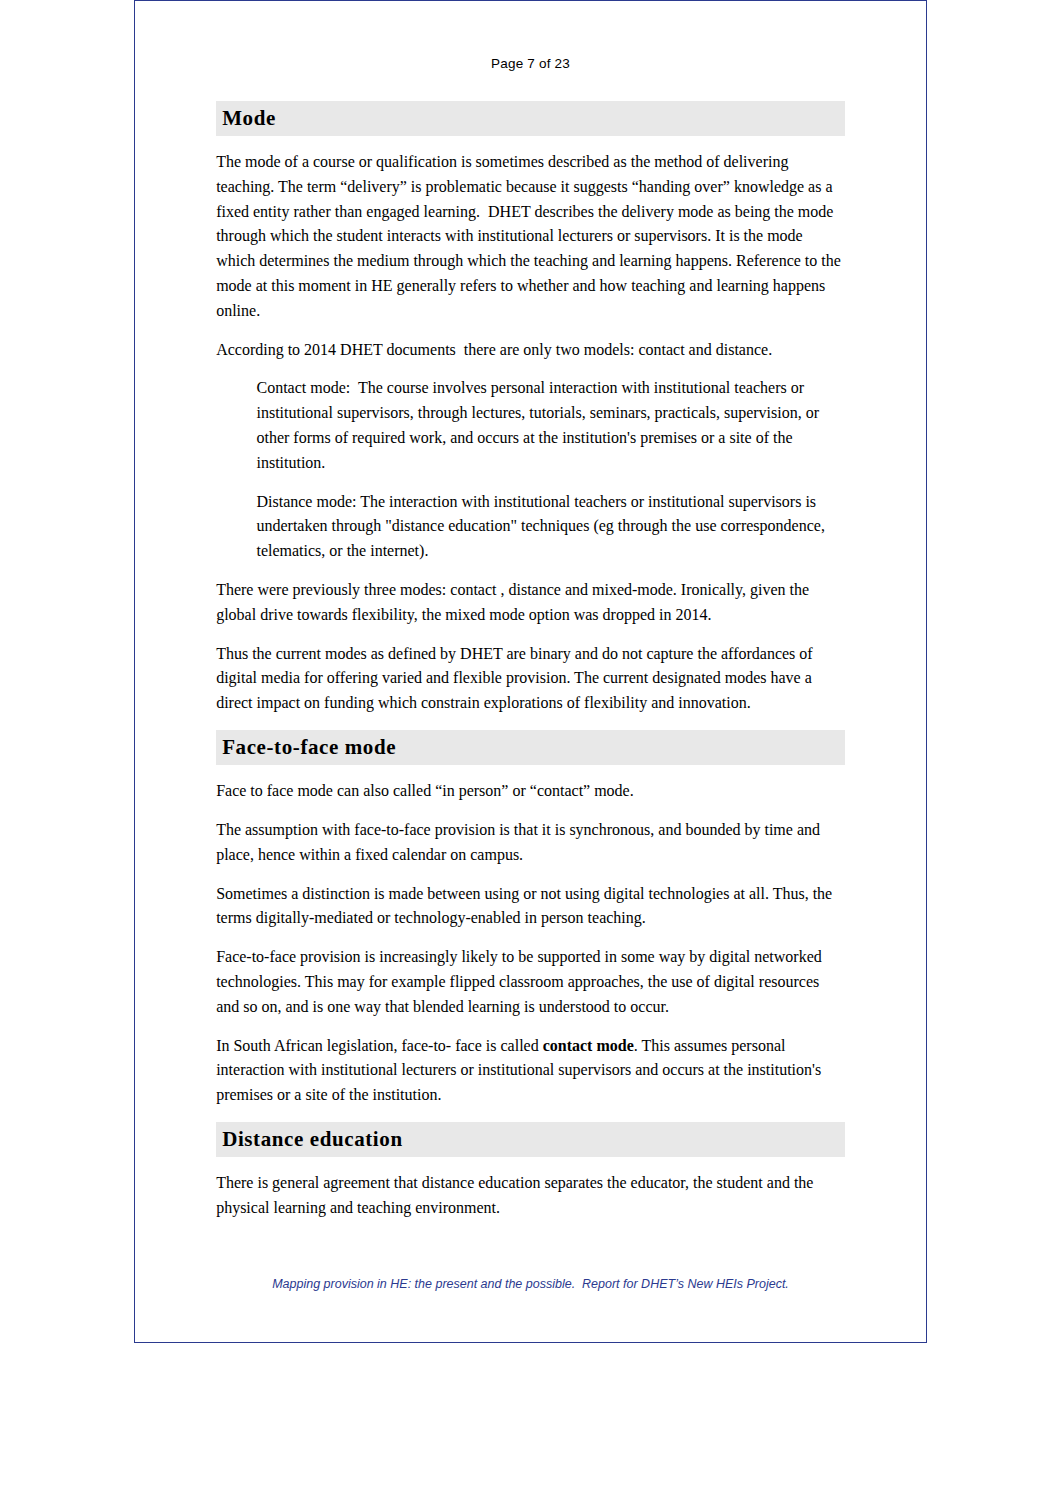Page 7 of 23
Mode
The mode of a course or qualification is sometimes described as the method of delivering teaching. The term “delivery” is problematic because it suggests “handing over” knowledge as a fixed entity rather than engaged learning. DHET describes the delivery mode as being the mode through which the student interacts with institutional lecturers or supervisors. It is the mode which determines the medium through which the teaching and learning happens. Reference to the mode at this moment in HE generally refers to whether and how teaching and learning happens online.
According to 2014 DHET documents there are only two models: contact and distance.
Contact mode: The course involves personal interaction with institutional teachers or institutional supervisors, through lectures, tutorials, seminars, practicals, supervision, or other forms of required work, and occurs at the institution's premises or a site of the institution.
Distance mode: The interaction with institutional teachers or institutional supervisors is undertaken through "distance education" techniques (eg through the use correspondence, telematics, or the internet).
There were previously three modes: contact , distance and mixed-mode. Ironically, given the global drive towards flexibility, the mixed mode option was dropped in 2014.
Thus the current modes as defined by DHET are binary and do not capture the affordances of digital media for offering varied and flexible provision. The current designated modes have a direct impact on funding which constrain explorations of flexibility and innovation.
Face-to-face mode
Face to face mode can also called “in person” or “contact” mode.
The assumption with face-to-face provision is that it is synchronous, and bounded by time and place, hence within a fixed calendar on campus.
Sometimes a distinction is made between using or not using digital technologies at all. Thus, the terms digitally-mediated or technology-enabled in person teaching.
Face-to-face provision is increasingly likely to be supported in some way by digital networked technologies. This may for example flipped classroom approaches, the use of digital resources and so on, and is one way that blended learning is understood to occur.
In South African legislation, face-to- face is called contact mode. This assumes personal interaction with institutional lecturers or institutional supervisors and occurs at the institution's premises or a site of the institution.
Distance education
There is general agreement that distance education separates the educator, the student and the physical learning and teaching environment.
Mapping provision in HE: the present and the possible. Report for DHET’s New HEIs Project.